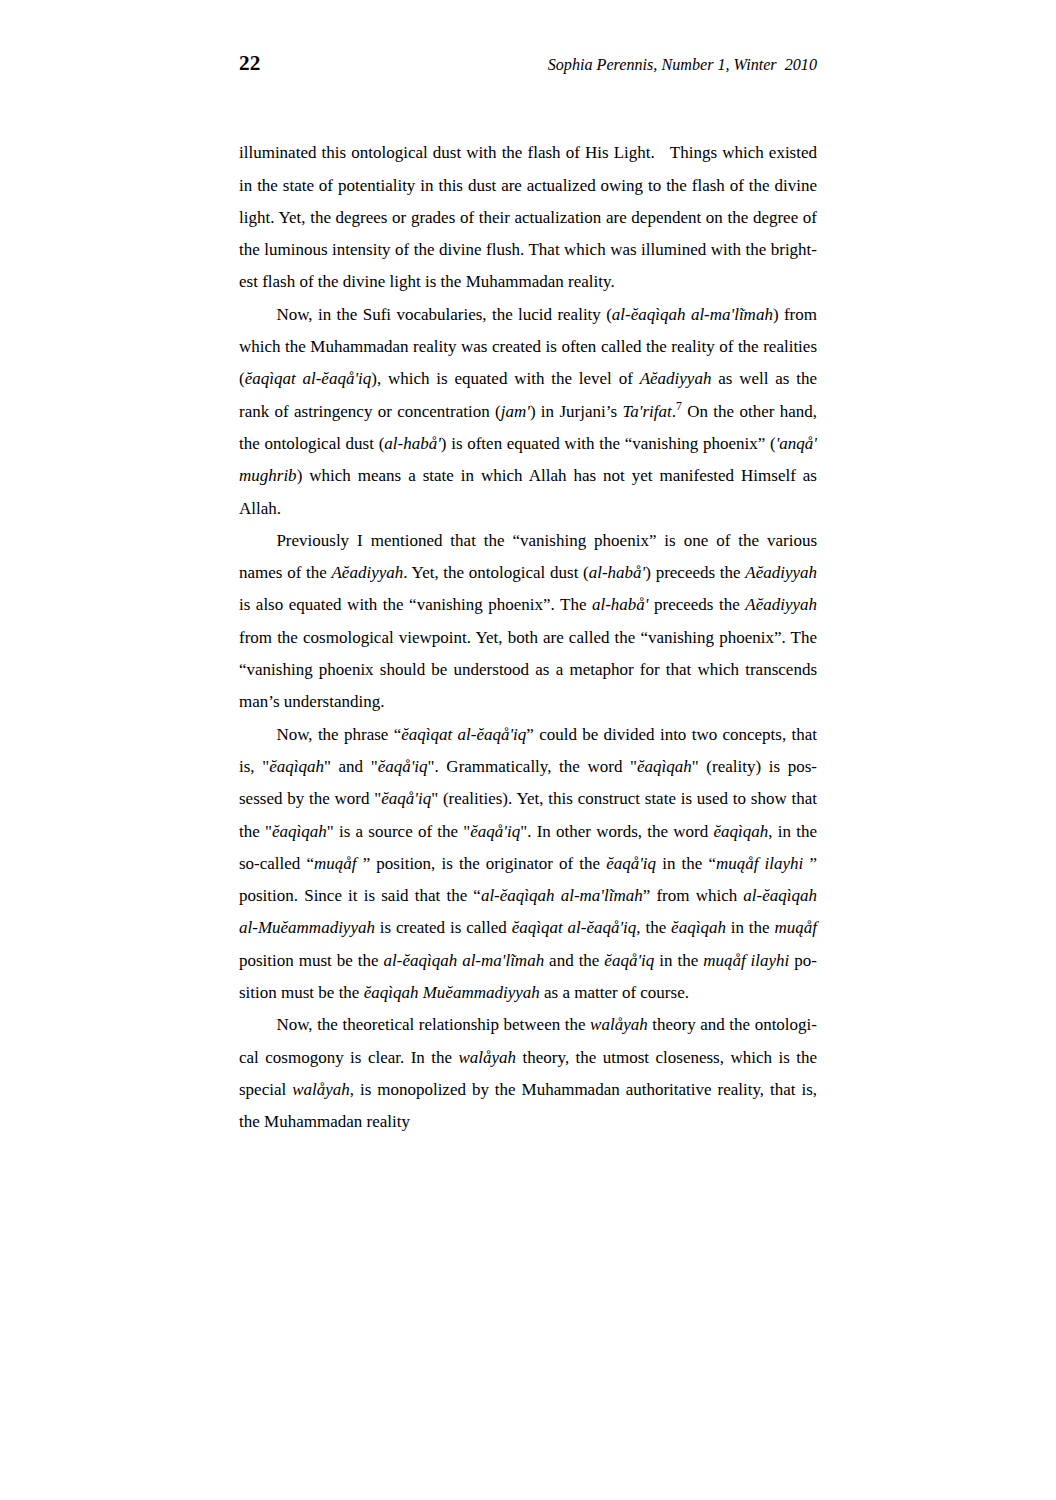22 Sophia Perennis, Number 1, Winter 2010
illuminated this ontological dust with the flash of His Light. Things which existed in the state of potentiality in this dust are actualized owing to the flash of the divine light. Yet, the degrees or grades of their actualization are dependent on the degree of the luminous intensity of the divine flush. That which was illumined with the brightest flash of the divine light is the Muhammadan reality.
Now, in the Sufi vocabularies, the lucid reality (al-ĕaqìqah al-ma'lĩmah) from which the Muhammadan reality was created is often called the reality of the realities (ĕaqìqat al-ĕaqå'iq), which is equated with the level of Aĕadiyyah as well as the rank of astringency or concentration (jam') in Jurjani’s Ta'rifat.7 On the other hand, the ontological dust (al-habå') is often equated with the “vanishing phoenix” ('anqå' mughrib) which means a state in which Allah has not yet manifested Himself as Allah.
Previously I mentioned that the “vanishing phoenix” is one of the various names of the Aĕadiyyah. Yet, the ontological dust (al-habå') preceeds the Aĕadiyyah is also equated with the “vanishing phoenix”. The al-habå' preceeds the Aĕadiyyah from the cosmological viewpoint. Yet, both are called the “vanishing phoenix”. The “vanishing phoenix should be understood as a metaphor for that which transcends man’s understanding.
Now, the phrase “ĕaqìqat al-ĕaqå'iq” could be divided into two concepts, that is, "ĕaqìqah" and "ĕaqå'iq". Grammatically, the word "ĕaqìqah" (reality) is possessed by the word "ĕaqå'iq" (realities). Yet, this construct state is used to show that the "ĕaqìqah" is a source of the "ĕaqå'iq". In other words, the word ĕaqìqah, in the so-called “muąåf ” position, is the originator of the ĕaqå'iq in the “muąåf ilayhi ” position. Since it is said that the “al-ĕaqìqah al-ma'lĩmah” from which al-ĕaqìqah al-Muĕammadiyyah is created is called ĕaqìqat al-ĕaqå'iq, the ĕaqìqah in the muąåf position must be the al-ĕaqìqah al-ma'lĩmah and the ĕaqå'iq in the muąåf ilayhi position must be the ĕaqìqah Muĕammadiyyah as a matter of course.
Now, the theoretical relationship between the walåyah theory and the ontological cosmogony is clear. In the walåyah theory, the utmost closeness, which is the special walåyah, is monopolized by the Muhammadan authoritative reality, that is, the Muhammadan reality